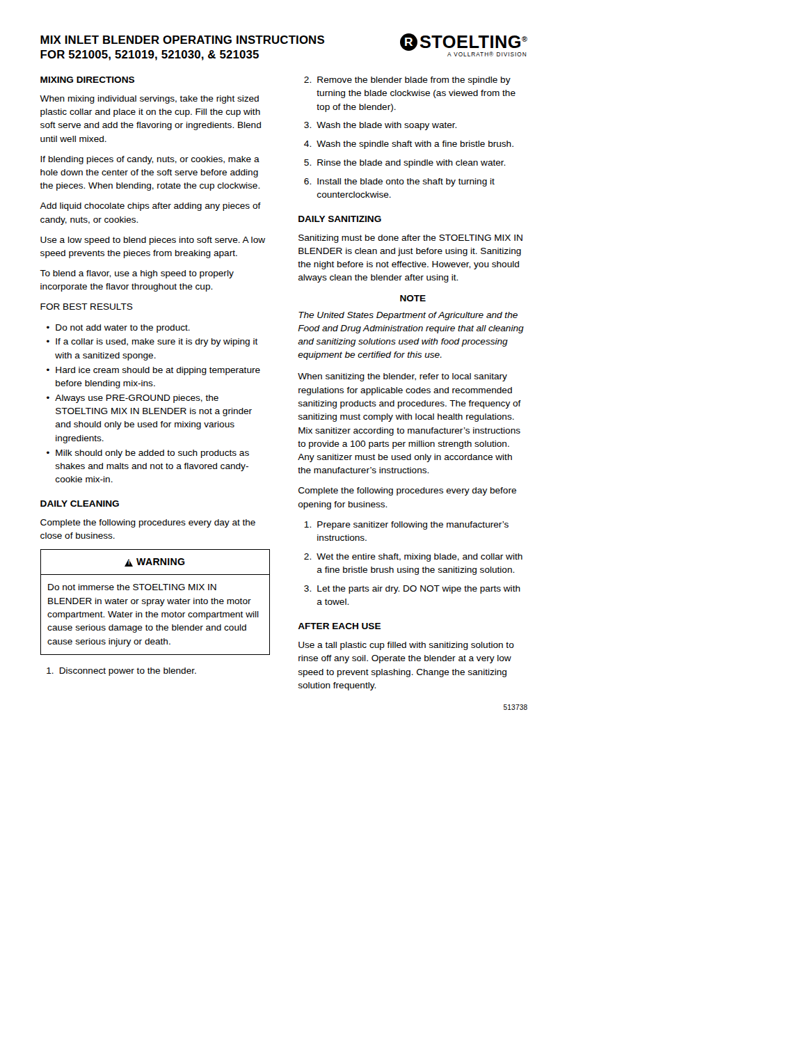Mix Inlet Blender Operating Instructions
for 521005, 521019, 521030, & 521035
RSTOELTING® A VOLLRATH® DIVISION
Mixing Directions
When mixing individual servings, take the right sized plastic collar and place it on the cup. Fill the cup with soft serve and add the flavoring or ingredients. Blend until well mixed.
If blending pieces of candy, nuts, or cookies, make a hole down the center of the soft serve before adding the pieces. When blending, rotate the cup clockwise.
Add liquid chocolate chips after adding any pieces of candy, nuts, or cookies.
Use a low speed to blend pieces into soft serve. A low speed prevents the pieces from breaking apart.
To blend a flavor, use a high speed to properly incorporate the flavor throughout the cup.
FOR BEST RESULTS
Do not add water to the product.
If a collar is used, make sure it is dry by wiping it with a sanitized sponge.
Hard ice cream should be at dipping temperature before blending mix-ins.
Always use PRE-GROUND pieces, the STOELTING MIX IN BLENDER is not a grinder and should only be used for mixing various ingredients.
Milk should only be added to such products as shakes and malts and not to a flavored candy-cookie mix-in.
Daily Cleaning
Complete the following procedures every day at the close of business.
WARNING
Do not immerse the STOELTING MIX IN BLENDER in water or spray water into the motor compartment. Water in the motor compartment will cause serious damage to the blender and could cause serious injury or death.
Disconnect power to the blender.
Remove the blender blade from the spindle by turning the blade clockwise (as viewed from the top of the blender).
Wash the blade with soapy water.
Wash the spindle shaft with a fine bristle brush.
Rinse the blade and spindle with clean water.
Install the blade onto the shaft by turning it counterclockwise.
Daily Sanitizing
Sanitizing must be done after the STOELTING MIX IN BLENDER is clean and just before using it. Sanitizing the night before is not effective. However, you should always clean the blender after using it.
Note
The United States Department of Agriculture and the Food and Drug Administration require that all cleaning and sanitizing solutions used with food processing equipment be certified for this use.
When sanitizing the blender, refer to local sanitary regulations for applicable codes and recommended sanitizing products and procedures. The frequency of sanitizing must comply with local health regulations. Mix sanitizer according to manufacturer’s instructions to provide a 100 parts per million strength solution. Any sanitizer must be used only in accordance with the manufacturer’s instructions.
Complete the following procedures every day before opening for business.
Prepare sanitizer following the manufacturer’s instructions.
Wet the entire shaft, mixing blade, and collar with a fine bristle brush using the sanitizing solution.
Let the parts air dry. DO NOT wipe the parts with a towel.
After Each Use
Use a tall plastic cup filled with sanitizing solution to rinse off any soil. Operate the blender at a very low speed to prevent splashing. Change the sanitizing solution frequently.
513738